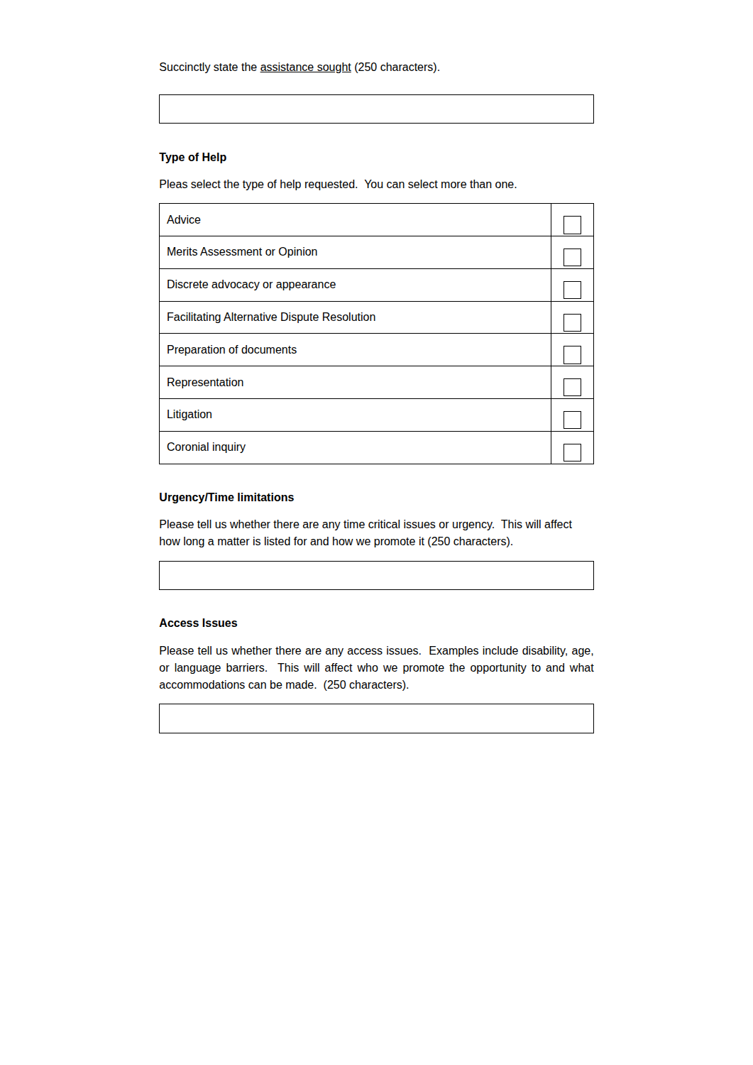Succinctly state the assistance sought (250 characters).
Type of Help
Pleas select the type of help requested. You can select more than one.
| Advice | |
| Merits Assessment or Opinion | |
| Discrete advocacy or appearance | |
| Facilitating Alternative Dispute Resolution | |
| Preparation of documents | |
| Representation | |
| Litigation | |
| Coronial inquiry | |
Urgency/Time limitations
Please tell us whether there are any time critical issues or urgency. This will affect how long a matter is listed for and how we promote it (250 characters).
Access Issues
Please tell us whether there are any access issues. Examples include disability, age, or language barriers. This will affect who we promote the opportunity to and what accommodations can be made. (250 characters).